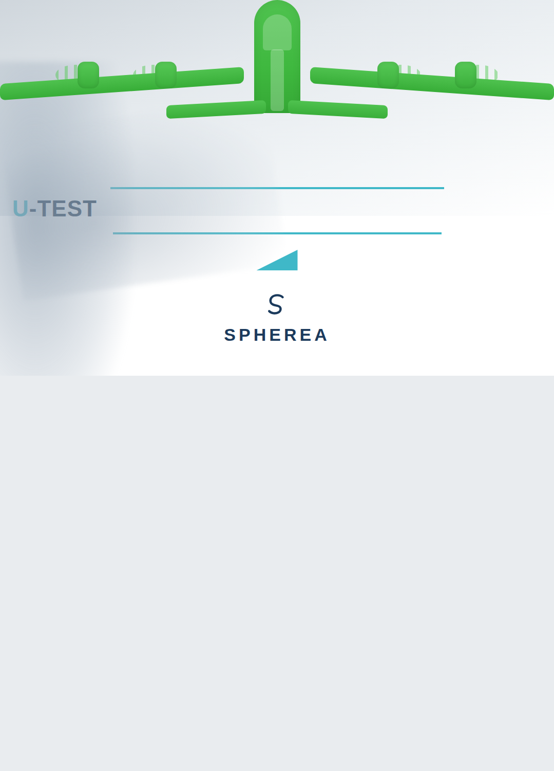U-TEST
From virtual test
to a qualified system
SPHEREA